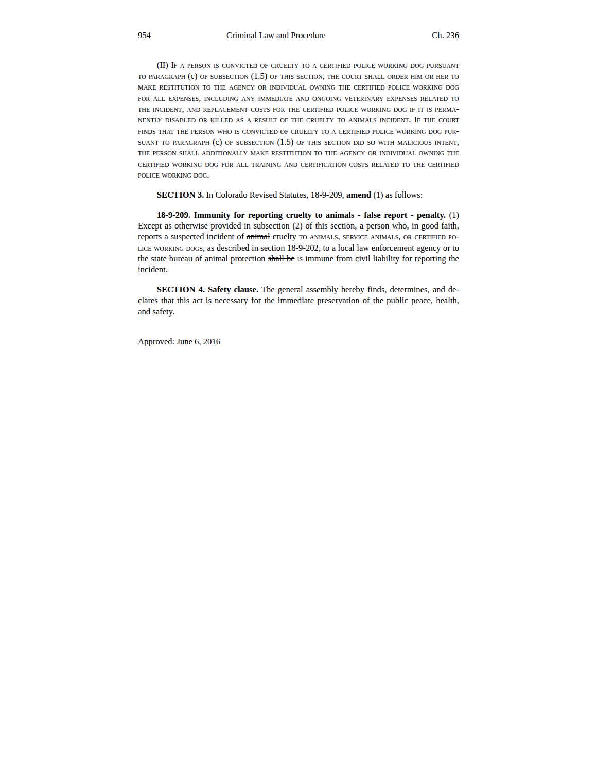954
Criminal Law and Procedure
Ch. 236
(II) If a person is convicted of cruelty to a certified police working dog pursuant to paragraph (c) of subsection (1.5) of this section, the court shall order him or her to make restitution to the agency or individual owning the certified police working dog for all expenses, including any immediate and ongoing veterinary expenses related to the incident, and replacement costs for the certified police working dog if it is permanently disabled or killed as a result of the cruelty to animals incident. If the court finds that the person who is convicted of cruelty to a certified police working dog pursuant to paragraph (c) of subsection (1.5) of this section did so with malicious intent, the person shall additionally make restitution to the agency or individual owning the certified working dog for all training and certification costs related to the certified police working dog.
SECTION 3. In Colorado Revised Statutes, 18-9-209, amend (1) as follows:
18-9-209. Immunity for reporting cruelty to animals - false report - penalty. (1) Except as otherwise provided in subsection (2) of this section, a person who, in good faith, reports a suspected incident of animal cruelty to animals, service animals, or certified police working dogs, as described in section 18-9-202, to a local law enforcement agency or to the state bureau of animal protection shall be is immune from civil liability for reporting the incident.
SECTION 4. Safety clause. The general assembly hereby finds, determines, and declares that this act is necessary for the immediate preservation of the public peace, health, and safety.
Approved: June 6, 2016